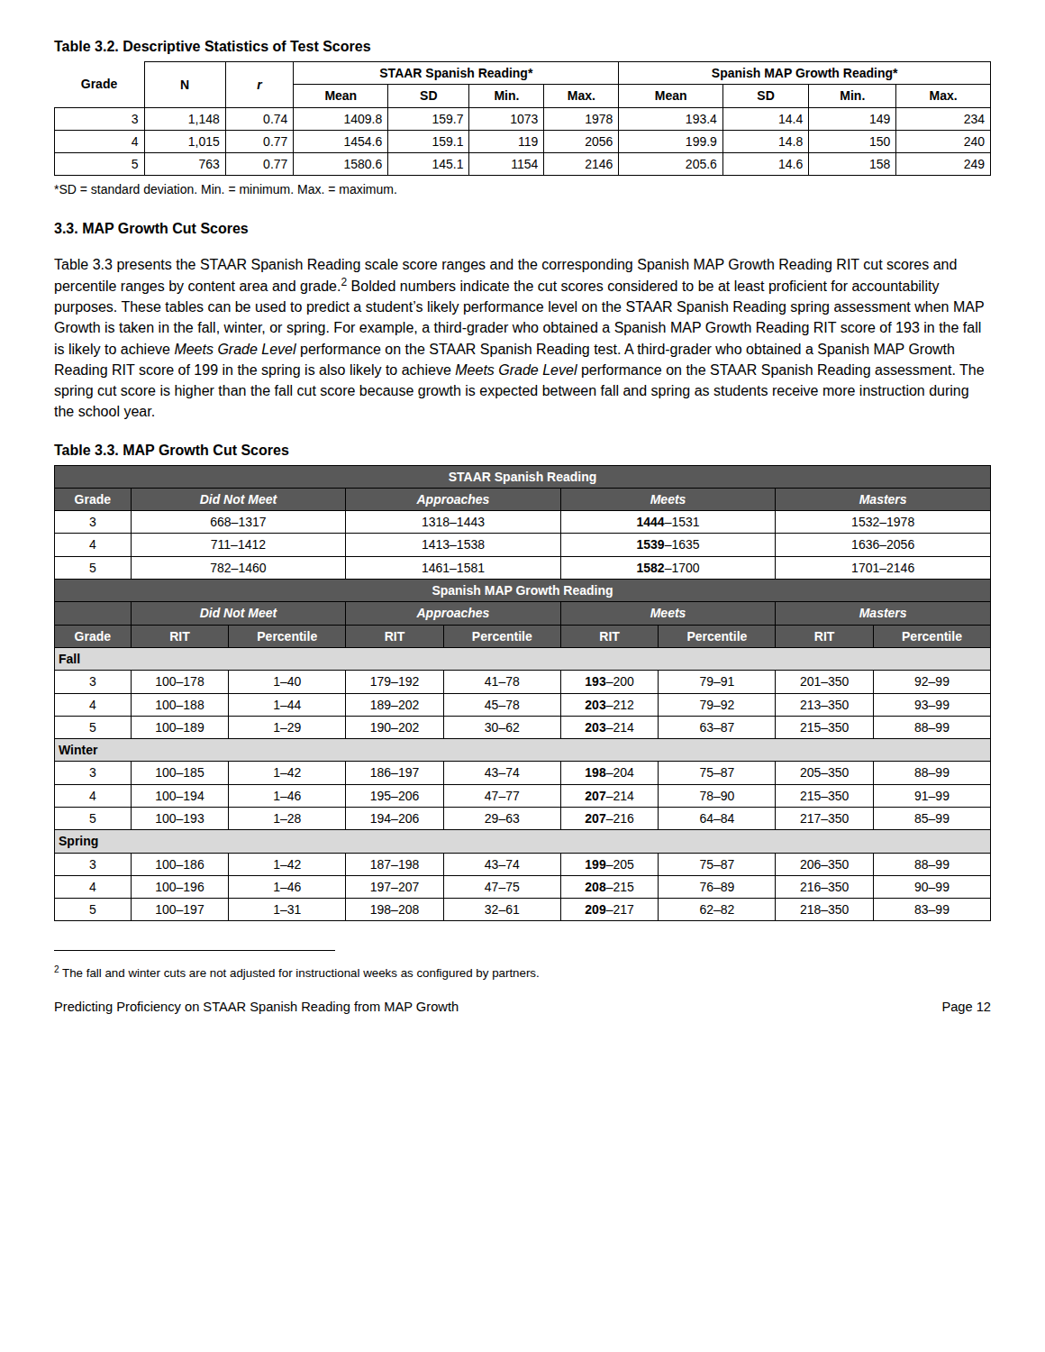Table 3.2. Descriptive Statistics of Test Scores
| Grade | N | r | STAAR Spanish Reading* | Spanish MAP Growth Reading* |
| --- | --- | --- | --- | --- |
| Mean | SD | Min. | Max. | Mean | SD | Min. | Max. |
| 3 | 1,148 | 0.74 | 1409.8 | 159.7 | 1073 | 1978 | 193.4 | 14.4 | 149 | 234 |
| 4 | 1,015 | 0.77 | 1454.6 | 159.1 | 119 | 2056 | 199.9 | 14.8 | 150 | 240 |
| 5 | 763 | 0.77 | 1580.6 | 145.1 | 1154 | 2146 | 205.6 | 14.6 | 158 | 249 |
*SD = standard deviation. Min. = minimum. Max. = maximum.
3.3. MAP Growth Cut Scores
Table 3.3 presents the STAAR Spanish Reading scale score ranges and the corresponding Spanish MAP Growth Reading RIT cut scores and percentile ranges by content area and grade.2 Bolded numbers indicate the cut scores considered to be at least proficient for accountability purposes. These tables can be used to predict a student’s likely performance level on the STAAR Spanish Reading spring assessment when MAP Growth is taken in the fall, winter, or spring. For example, a third-grader who obtained a Spanish MAP Growth Reading RIT score of 193 in the fall is likely to achieve Meets Grade Level performance on the STAAR Spanish Reading test. A third-grader who obtained a Spanish MAP Growth Reading RIT score of 199 in the spring is also likely to achieve Meets Grade Level performance on the STAAR Spanish Reading assessment. The spring cut score is higher than the fall cut score because growth is expected between fall and spring as students receive more instruction during the school year.
Table 3.3. MAP Growth Cut Scores
| STAAR Spanish Reading |
| --- |
| Grade | Did Not Meet | Approaches | Meets | Masters |
| 3 | 668–1317 | 1318–1443 | 1444 –1531 | 1532–1978 |
| 4 | 711–1412 | 1413–1538 | 1539 –1635 | 1636–2056 |
| 5 | 782–1460 | 1461–1581 | 1582 –1700 | 1701–2146 |
| Spanish MAP Growth Reading |
| | Did Not Meet | Approaches | Meets | Masters |
| Grade | RIT | Percentile | RIT | Percentile | RIT | Percentile | RIT | Percentile |
| Fall |
| 3 | 100–178 | 1–40 | 179–192 | 41–78 | 193 –200 | 79–91 | 201–350 | 92–99 |
| 4 | 100–188 | 1–44 | 189–202 | 45–78 | 203 –212 | 79–92 | 213–350 | 93–99 |
| 5 | 100–189 | 1–29 | 190–202 | 30–62 | 203 –214 | 63–87 | 215–350 | 88–99 |
| Winter |
| 3 | 100–185 | 1–42 | 186–197 | 43–74 | 198 –204 | 75–87 | 205–350 | 88–99 |
| 4 | 100–194 | 1–46 | 195–206 | 47–77 | 207 –214 | 78–90 | 215–350 | 91–99 |
| 5 | 100–193 | 1–28 | 194–206 | 29–63 | 207 –216 | 64–84 | 217–350 | 85–99 |
| Spring |
| 3 | 100–186 | 1–42 | 187–198 | 43–74 | 199 –205 | 75–87 | 206–350 | 88–99 |
| 4 | 100–196 | 1–46 | 197–207 | 47–75 | 208 –215 | 76–89 | 216–350 | 90–99 |
| 5 | 100–197 | 1–31 | 198–208 | 32–61 | 209 –217 | 62–82 | 218–350 | 83–99 |
2 The fall and winter cuts are not adjusted for instructional weeks as configured by partners.
Predicting Proficiency on STAAR Spanish Reading from MAP Growth Page 12